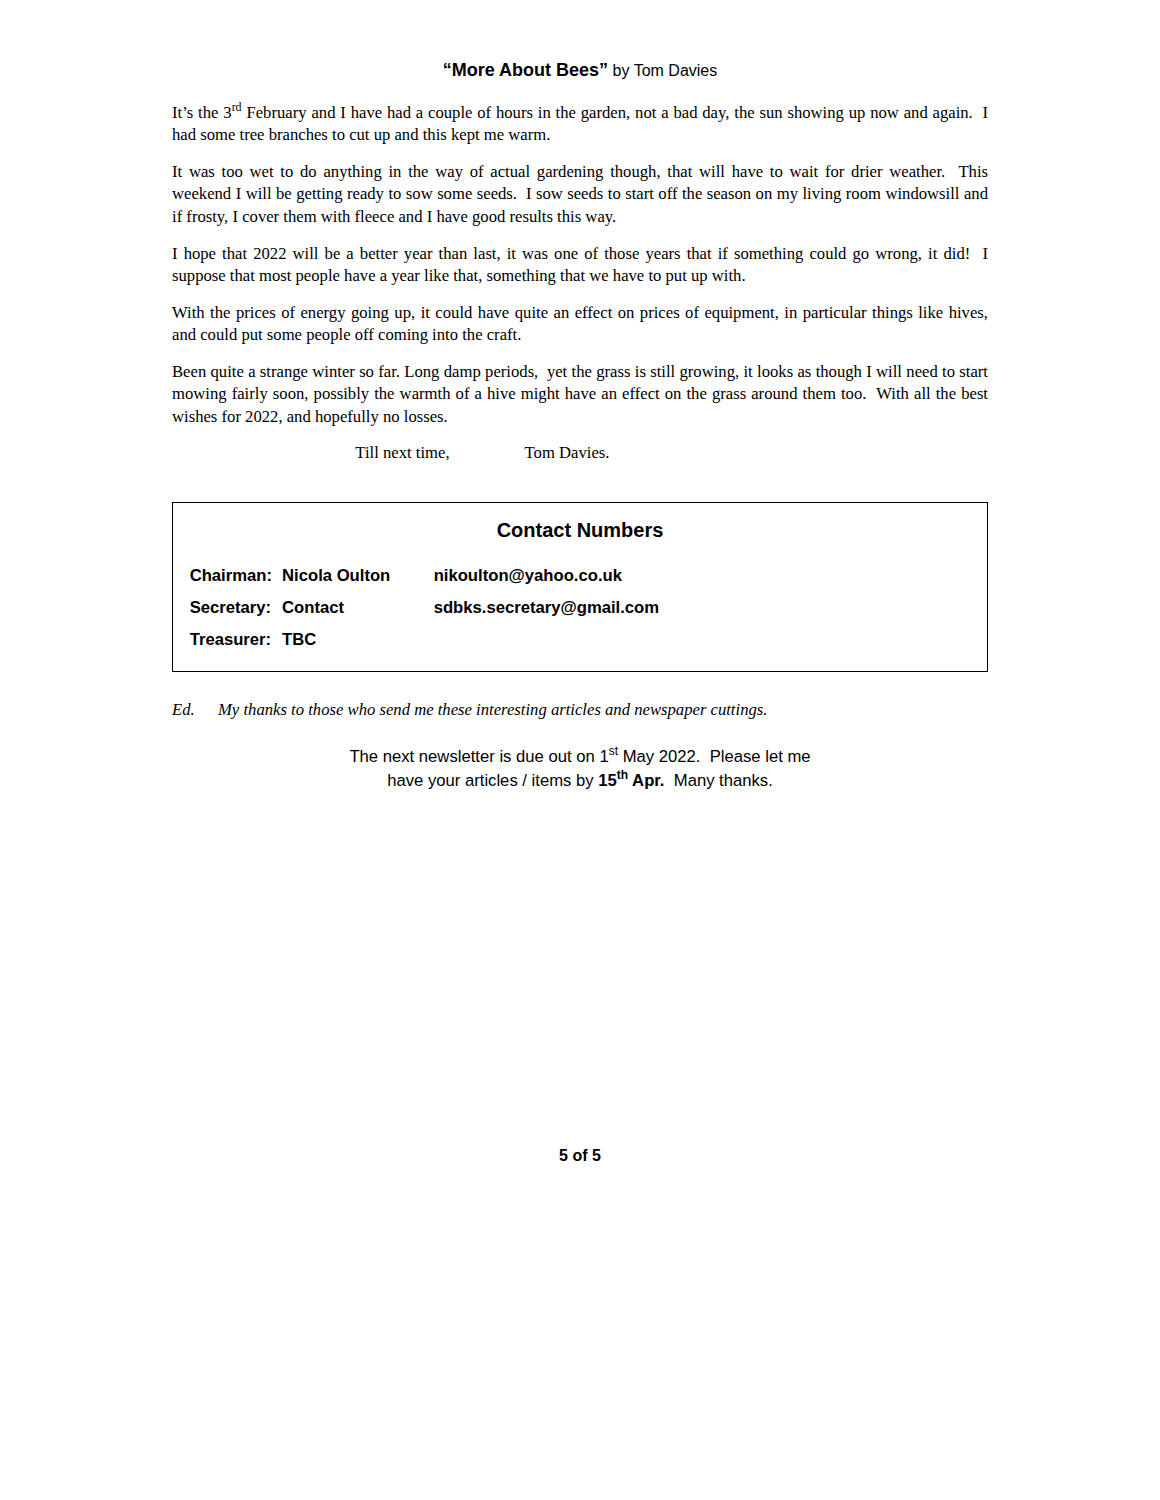“More About Bees” by Tom Davies
It’s the 3rd February and I have had a couple of hours in the garden, not a bad day, the sun showing up now and again. I had some tree branches to cut up and this kept me warm.
It was too wet to do anything in the way of actual gardening though, that will have to wait for drier weather. This weekend I will be getting ready to sow some seeds. I sow seeds to start off the season on my living room windowsill and if frosty, I cover them with fleece and I have good results this way.
I hope that 2022 will be a better year than last, it was one of those years that if something could go wrong, it did! I suppose that most people have a year like that, something that we have to put up with.
With the prices of energy going up, it could have quite an effect on prices of equipment, in particular things like hives, and could put some people off coming into the craft.
Been quite a strange winter so far. Long damp periods, yet the grass is still growing, it looks as though I will need to start mowing fairly soon, possibly the warmth of a hive might have an effect on the grass around them too. With all the best wishes for 2022, and hopefully no losses.
Till next time,Tom Davies.
Contact Numbers
| Chairman: | Nicola Oulton | nikoulton@yahoo.co.uk |
| Secretary: | Contact | sdbks.secretary@gmail.com |
| Treasurer: | TBC | |
Ed. My thanks to those who send me these interesting articles and newspaper cuttings.
The next newsletter is due out on 1st May 2022. Please let me
have your articles / items by 15th Apr. Many thanks.
5 of 5